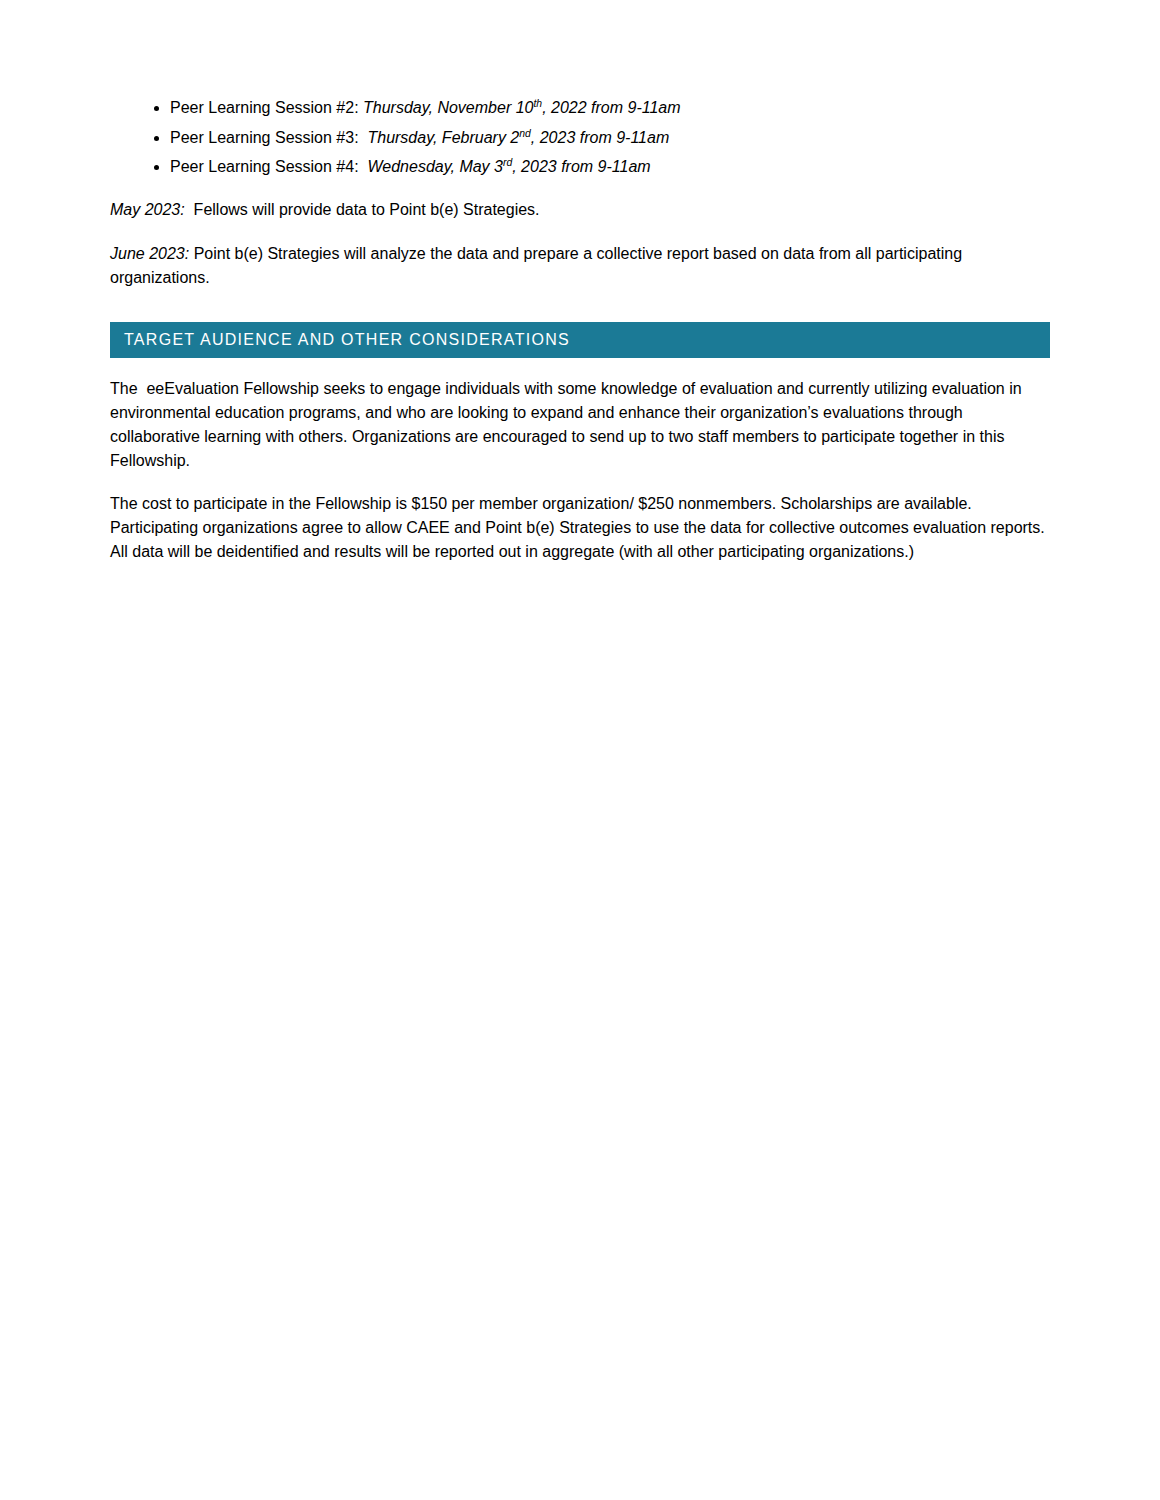Peer Learning Session #2: Thursday, November 10th, 2022 from 9-11am
Peer Learning Session #3: Thursday, February 2nd, 2023 from 9-11am
Peer Learning Session #4: Wednesday, May 3rd, 2023 from 9-11am
May 2023: Fellows will provide data to Point b(e) Strategies.
June 2023: Point b(e) Strategies will analyze the data and prepare a collective report based on data from all participating organizations.
Target Audience and Other Considerations
The eeEvaluation Fellowship seeks to engage individuals with some knowledge of evaluation and currently utilizing evaluation in environmental education programs, and who are looking to expand and enhance their organization’s evaluations through collaborative learning with others. Organizations are encouraged to send up to two staff members to participate together in this Fellowship.
The cost to participate in the Fellowship is $150 per member organization/ $250 nonmembers. Scholarships are available. Participating organizations agree to allow CAEE and Point b(e) Strategies to use the data for collective outcomes evaluation reports. All data will be deidentified and results will be reported out in aggregate (with all other participating organizations.)